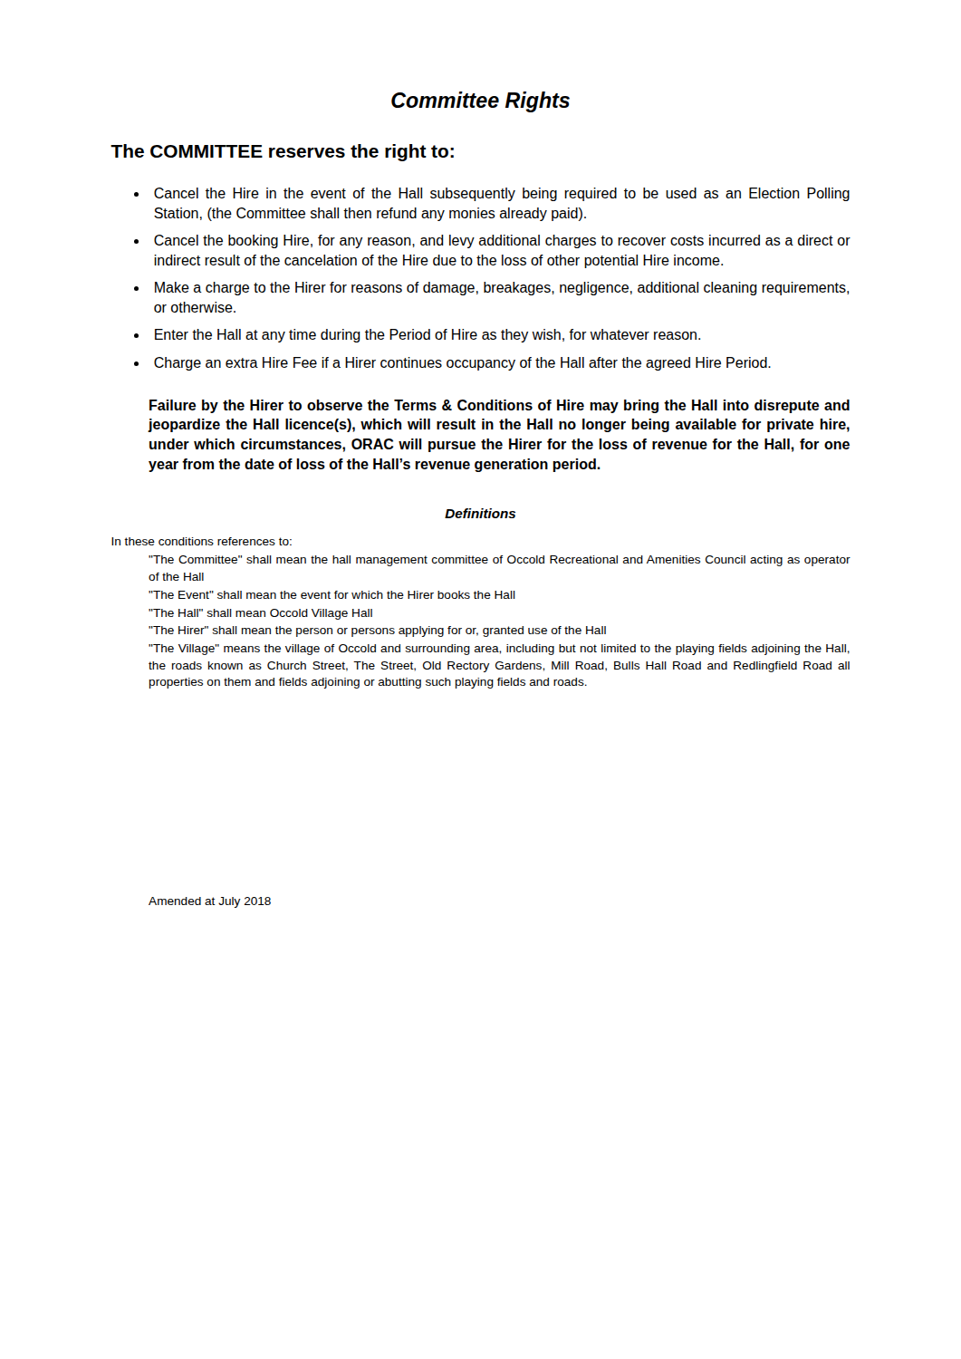Committee Rights
The COMMITTEE reserves the right to:
Cancel the Hire in the event of the Hall subsequently being required to be used as an Election Polling Station, (the Committee shall then refund any monies already paid).
Cancel the booking Hire, for any reason, and levy additional charges to recover costs incurred as a direct or indirect result of the cancelation of the Hire due to the loss of other potential Hire income.
Make a charge to the Hirer for reasons of damage, breakages, negligence, additional cleaning requirements, or otherwise.
Enter the Hall at any time during the Period of Hire as they wish, for whatever reason.
Charge an extra Hire Fee if a Hirer continues occupancy of the Hall after the agreed Hire Period.
Failure by the Hirer to observe the Terms & Conditions of Hire may bring the Hall into disrepute and jeopardize the Hall licence(s), which will result in the Hall no longer being available for private hire, under which circumstances, ORAC will pursue the Hirer for the loss of revenue for the Hall, for one year from the date of loss of the Hall’s revenue generation period.
Definitions
In these conditions references to:
"The Committee" shall mean the hall management committee of Occold Recreational and Amenities Council acting as operator of the Hall
"The Event" shall mean the event for which the Hirer books the Hall
"The Hall" shall mean Occold Village Hall
"The Hirer" shall mean the person or persons applying for or, granted use of the Hall
"The Village" means the village of Occold and surrounding area, including but not limited to the playing fields adjoining the Hall, the roads known as Church Street, The Street, Old Rectory Gardens, Mill Road, Bulls Hall Road and Redlingfield Road all properties on them and fields adjoining or abutting such playing fields and roads.
Amended at July 2018